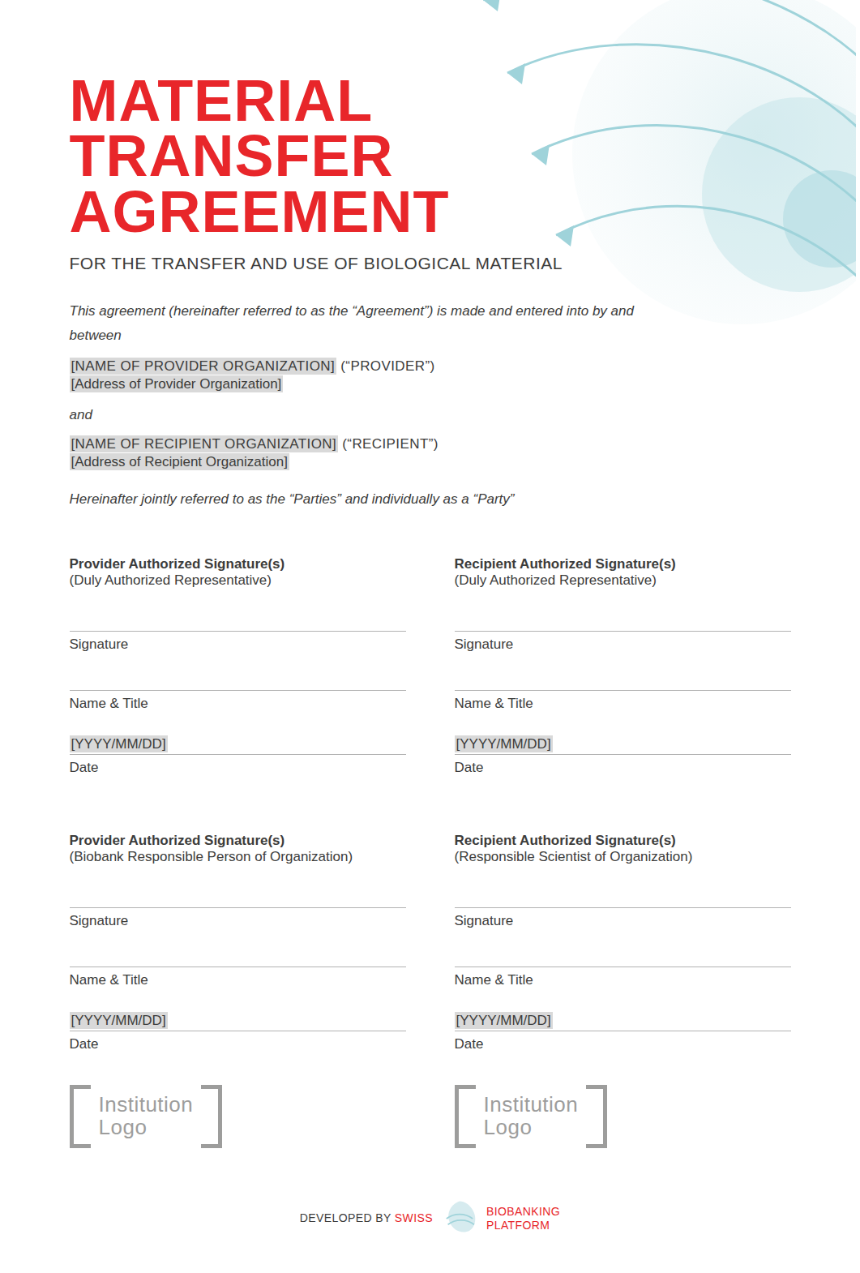Material
Transfer
Agreement
For the transfer and use of biological material
This agreement (hereinafter referred to as the “Agreement”) is made and entered into by and
between
[Name of Provider Organization] (“Provider”)
[Address of Provider Organization]
and
[Name of Recipient Organization] (“Recipient”)
[Address of Recipient Organization]
Hereinafter jointly referred to as the “Parties” and individually as a “Party”
Provider Authorized Signature(s)
(Duly Authorized Representative)
Signature
Name & Title
[YYYY/MM/DD]
Date
Recipient Authorized Signature(s)
(Duly Authorized Representative)
Signature
Name & Title
[YYYY/MM/DD]
Date
Provider Authorized Signature(s)
(Biobank Responsible Person of Organization)
Signature
Name & Title
[YYYY/MM/DD]
Date
Recipient Authorized Signature(s)
(Responsible Scientist of Organization)
Signature
Name & Title
[YYYY/MM/DD]
Date
Institution
Logo
Institution
Logo
Developed by Swiss
Biobanking
Platform